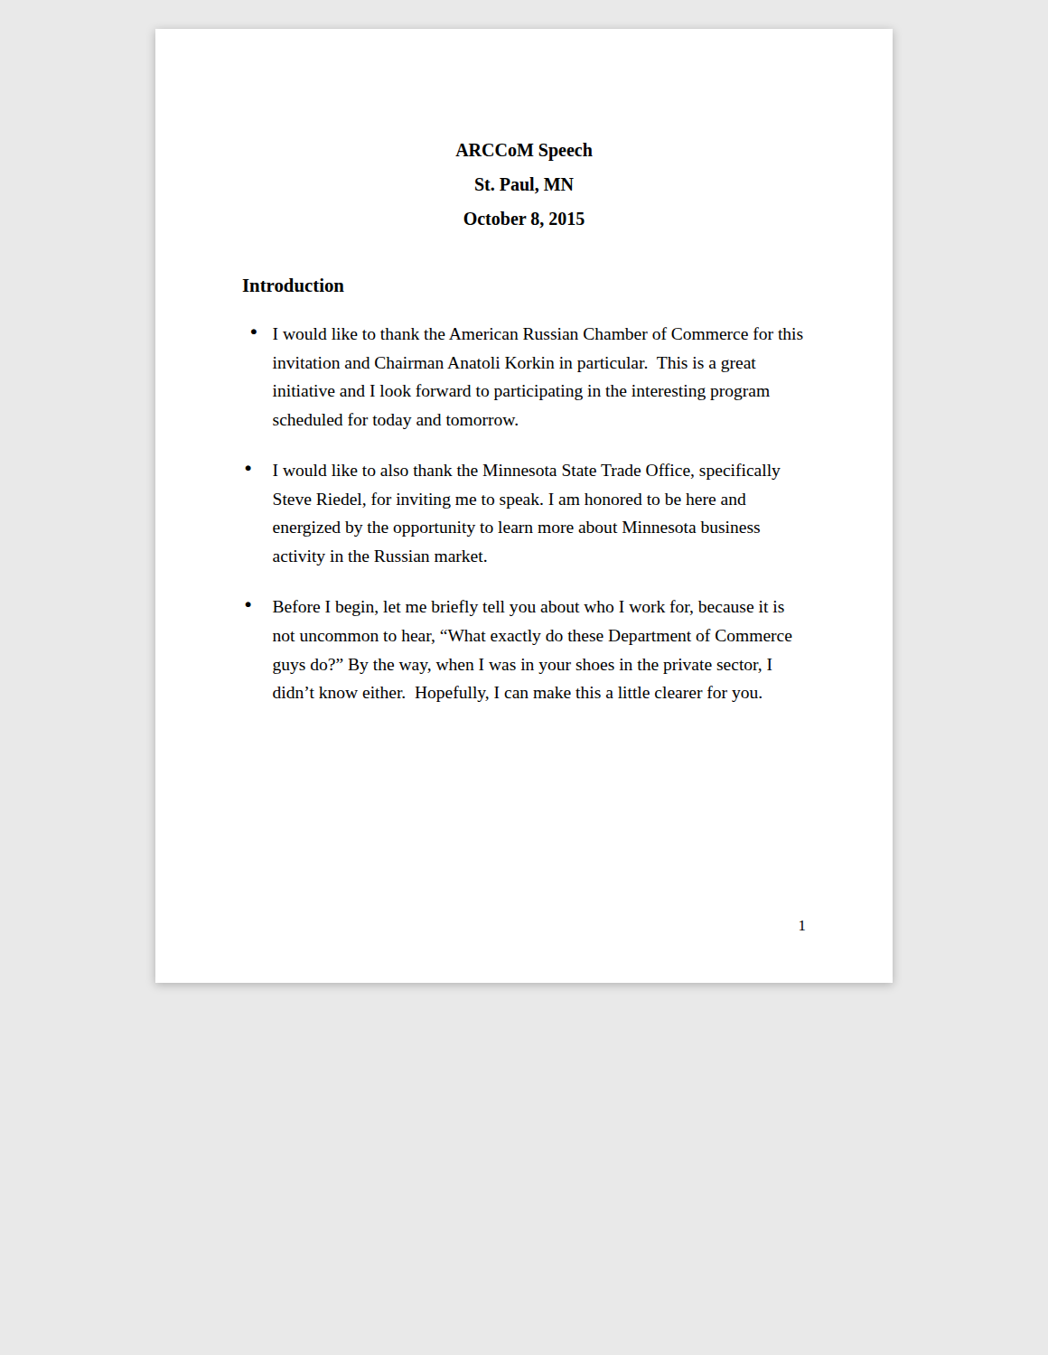ARCCoM Speech St. Paul, MN October 8, 2015
Introduction
I would like to thank the American Russian Chamber of Commerce for this invitation and Chairman Anatoli Korkin in particular. This is a great initiative and I look forward to participating in the interesting program scheduled for today and tomorrow.
I would like to also thank the Minnesota State Trade Office, specifically Steve Riedel, for inviting me to speak. I am honored to be here and energized by the opportunity to learn more about Minnesota business activity in the Russian market.
Before I begin, let me briefly tell you about who I work for, because it is not uncommon to hear, “What exactly do these Department of Commerce guys do?” By the way, when I was in your shoes in the private sector, I didn’t know either. Hopefully, I can make this a little clearer for you.
1